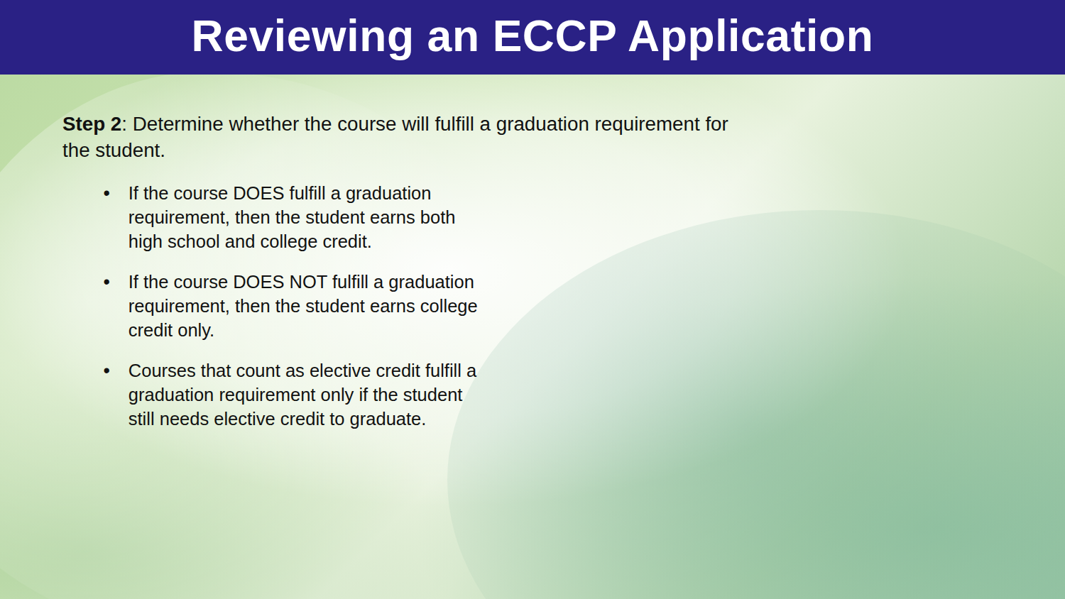Reviewing an ECCP Application
Step 2: Determine whether the course will fulfill a graduation requirement for the student.
If the course DOES fulfill a graduation requirement, then the student earns both high school and college credit.
If the course DOES NOT fulfill a graduation requirement, then the student earns college credit only.
Courses that count as elective credit fulfill a graduation requirement only if the student still needs elective credit to graduate.